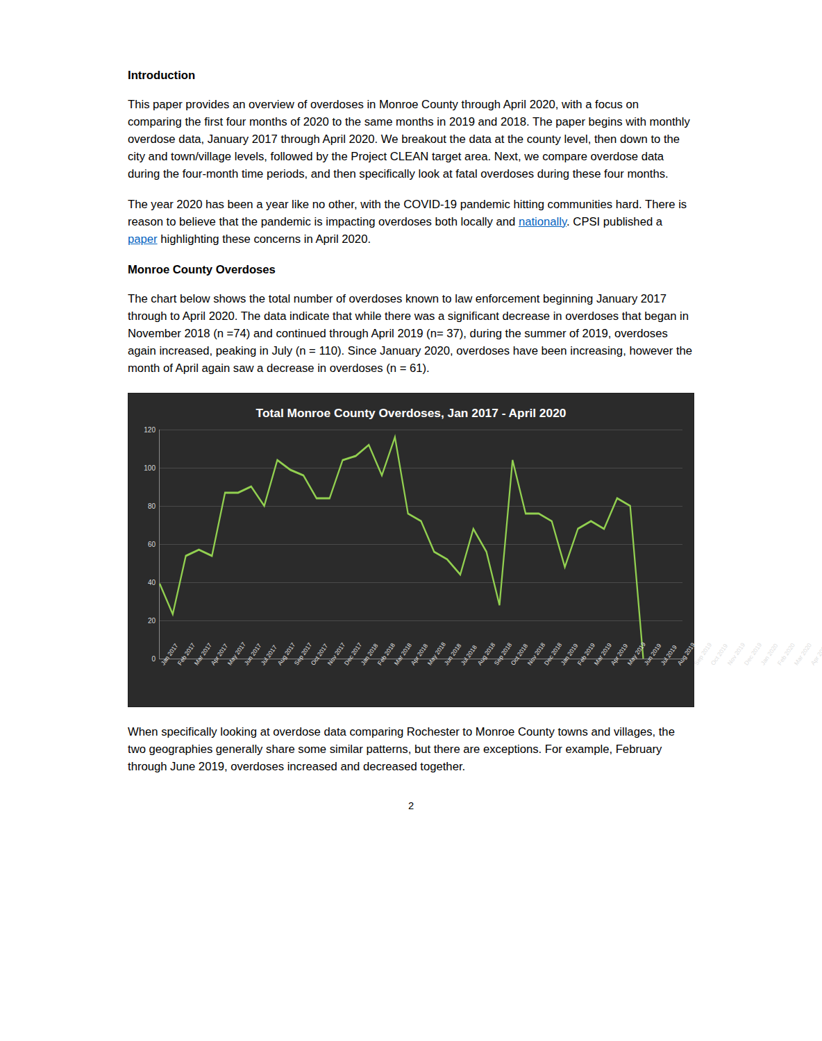Introduction
This paper provides an overview of overdoses in Monroe County through April 2020, with a focus on comparing the first four months of 2020 to the same months in 2019 and 2018. The paper begins with monthly overdose data, January 2017 through April 2020. We breakout the data at the county level, then down to the city and town/village levels, followed by the Project CLEAN target area. Next, we compare overdose data during the four-month time periods, and then specifically look at fatal overdoses during these four months.
The year 2020 has been a year like no other, with the COVID-19 pandemic hitting communities hard. There is reason to believe that the pandemic is impacting overdoses both locally and nationally. CPSI published a paper highlighting these concerns in April 2020.
Monroe County Overdoses
The chart below shows the total number of overdoses known to law enforcement beginning January 2017 through to April 2020. The data indicate that while there was a significant decrease in overdoses that began in November 2018 (n =74) and continued through April 2019 (n= 37), during the summer of 2019, overdoses again increased, peaking in July (n = 110). Since January 2020, overdoses have been increasing, however the month of April again saw a decrease in overdoses (n = 61).
Total Monroe County Overdoses, Jan 2017 - April 2020
120
100
80
60
40
20
0
Jan 2017 Feb 2017 Mar 2017 Apr 2017 May 2017 Jun 2017 Jul 2017 Aug 2017 Sep 2017 Oct 2017 Nov 2017 Dec 2017 Jan 2018 Feb 2018 Mar 2018 Apr 2018 May 2018 Jun 2018 Jul 2018 Aug 2018 Sep 2018 Oct 2018 Nov 2018 Dec 2018 Jan 2019 Feb 2019 Mar 2019 Apr 2019 May 2019 Jun 2019 Jul 2019 Aug 2019 Sep 2019 Oct 2019 Nov 2019 Dec 2019 Jan 2020 Feb 2020 Mar 2020 Apr 2020
When specifically looking at overdose data comparing Rochester to Monroe County towns and villages, the two geographies generally share some similar patterns, but there are exceptions. For example, February through June 2019, overdoses increased and decreased together.
2